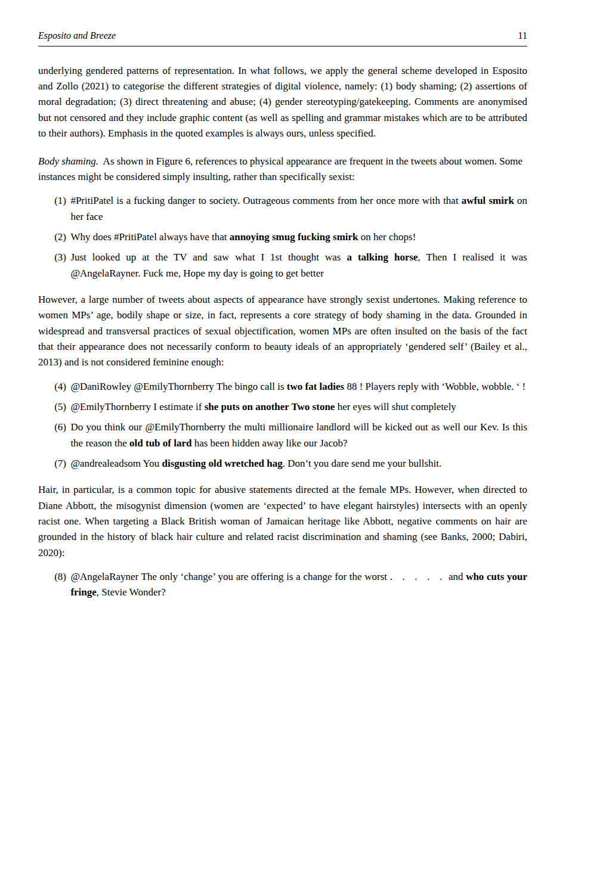Esposito and Breeze 11
underlying gendered patterns of representation. In what follows, we apply the general scheme developed in Esposito and Zollo (2021) to categorise the different strategies of digital violence, namely: (1) body shaming; (2) assertions of moral degradation; (3) direct threatening and abuse; (4) gender stereotyping/gatekeeping. Comments are anonymised but not censored and they include graphic content (as well as spelling and grammar mistakes which are to be attributed to their authors). Emphasis in the quoted examples is always ours, unless specified.
Body shaming.
As shown in Figure 6, references to physical appearance are frequent in the tweets about women. Some instances might be considered simply insulting, rather than specifically sexist:
(1)#PritiPatel is a fucking danger to society. Outrageous comments from her once more with that awful smirk on her face
(2) Why does #PritiPatel always have that annoying smug fucking smirk on her chops!
(3) Just looked up at the TV and saw what I 1st thought was a talking horse, Then I realised it was @AngelaRayner. Fuck me, Hope my day is going to get better
However, a large number of tweets about aspects of appearance have strongly sexist undertones. Making reference to women MPs’ age, bodily shape or size, in fact, represents a core strategy of body shaming in the data. Grounded in widespread and transversal practices of sexual objectification, women MPs are often insulted on the basis of the fact that their appearance does not necessarily conform to beauty ideals of an appropriately ‘gendered self’ (Bailey et al., 2013) and is not considered feminine enough:
(4)@DaniRowley @EmilyThornberry The bingo call is two fat ladies 88 ! Players reply with ‘Wobble, wobble. ‘ !
(5)@EmilyThornberry I estimate if she puts on another Two stone her eyes will shut completely
(6) Do you think our @EmilyThornberry the multi millionaire landlord will be kicked out as well our Kev. Is this the reason the old tub of lard has been hidden away like our Jacob?
(7)@andrealeadsom You disgusting old wretched hag. Don’t you dare send me your bullshit.
Hair, in particular, is a common topic for abusive statements directed at the female MPs. However, when directed to Diane Abbott, the misogynist dimension (women are ‘expected’ to have elegant hairstyles) intersects with an openly racist one. When targeting a Black British woman of Jamaican heritage like Abbott, negative comments on hair are grounded in the history of black hair culture and related racist discrimination and shaming (see Banks, 2000; Dabiri, 2020):
(8)@AngelaRayner The only ‘change’ you are offering is a change for the worst . . . . . and who cuts your fringe, Stevie Wonder?